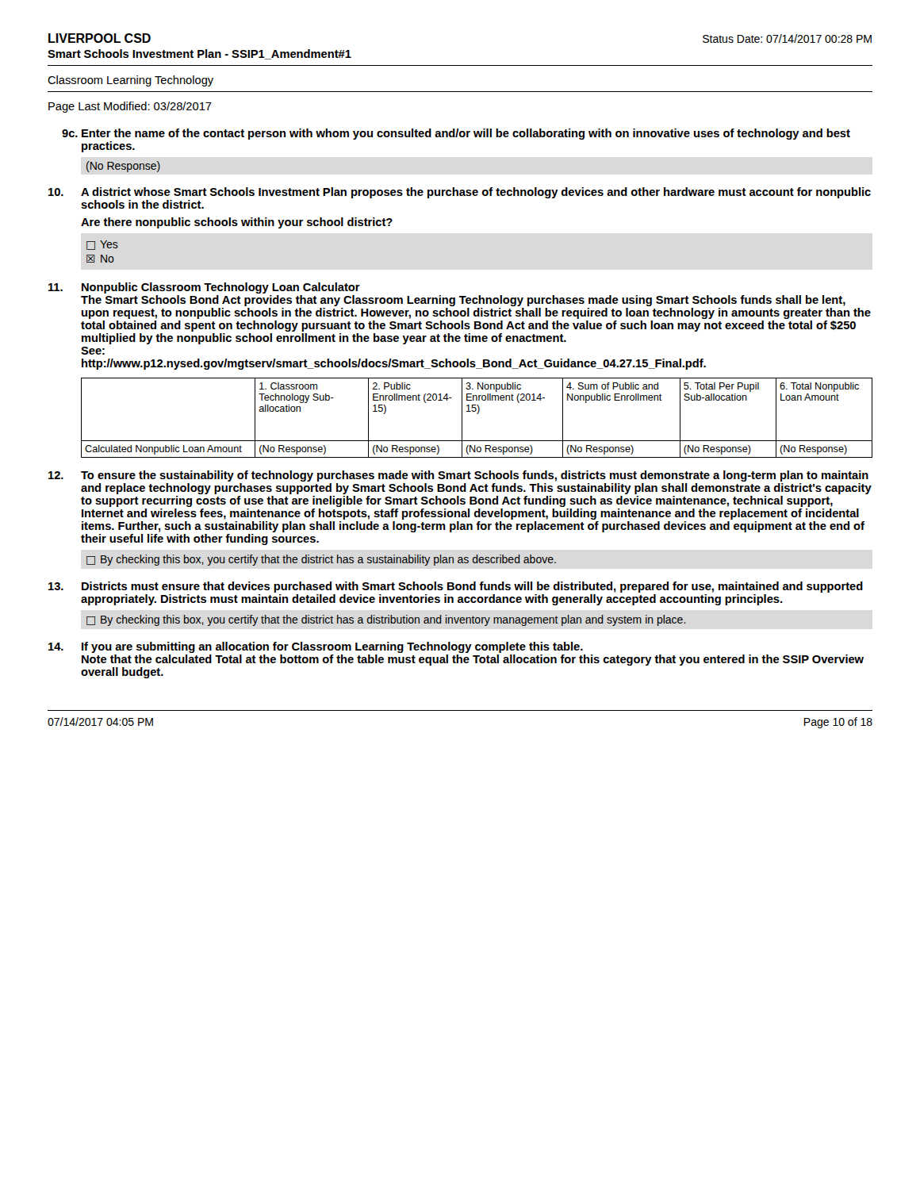LIVERPOOL CSD
Status Date: 07/14/2017 00:28 PM
Smart Schools Investment Plan - SSIP1_Amendment#1
Classroom Learning Technology
Page Last Modified: 03/28/2017
9c.
Enter the name of the contact person with whom you consulted and/or will be collaborating with on innovative uses of technology and best practices.
(No Response)
10.
A district whose Smart Schools Investment Plan proposes the purchase of technology devices and other hardware must account for nonpublic schools in the district.
Are there nonpublic schools within your school district?
□Yes
☒No
11.
Nonpublic Classroom Technology Loan Calculator
The Smart Schools Bond Act provides that any Classroom Learning Technology purchases made using Smart Schools funds shall be lent, upon request, to nonpublic schools in the district. However, no school district shall be required to loan technology in amounts greater than the total obtained and spent on technology pursuant to the Smart Schools Bond Act and the value of such loan may not exceed the total of $250 multiplied by the nonpublic school enrollment in the base year at the time of enactment.
See:
http://www.p12.nysed.gov/mgtserv/smart_schools/docs/Smart_Schools_Bond_Act_Guidance_04.27.15_Final.pdf.
| | 1. Classroom Technology Sub-allocation | 2. Public Enrollment (2014-15) | 3. Nonpublic Enrollment (2014-15) | 4. Sum of Public and Nonpublic Enrollment | 5. Total Per Pupil Sub-allocation | 6. Total Nonpublic Loan Amount |
| --- | --- | --- | --- | --- | --- | --- |
| Calculated Nonpublic Loan Amount | (No Response) | (No Response) | (No Response) | (No Response) | (No Response) | (No Response) |
12.
To ensure the sustainability of technology purchases made with Smart Schools funds, districts must demonstrate a long-term plan to maintain and replace technology purchases supported by Smart Schools Bond Act funds. This sustainability plan shall demonstrate a district's capacity to support recurring costs of use that are ineligible for Smart Schools Bond Act funding such as device maintenance, technical support, Internet and wireless fees, maintenance of hotspots, staff professional development, building maintenance and the replacement of incidental items. Further, such a sustainability plan shall include a long-term plan for the replacement of purchased devices and equipment at the end of their useful life with other funding sources.
□By checking this box, you certify that the district has a sustainability plan as described above.
13.
Districts must ensure that devices purchased with Smart Schools Bond funds will be distributed, prepared for use, maintained and supported appropriately. Districts must maintain detailed device inventories in accordance with generally accepted accounting principles.
□By checking this box, you certify that the district has a distribution and inventory management plan and system in place.
14.
If you are submitting an allocation for Classroom Learning Technology complete this table.
Note that the calculated Total at the bottom of the table must equal the Total allocation for this category that you entered in the SSIP Overview overall budget.
07/14/2017 04:05 PM
Page 10 of 18